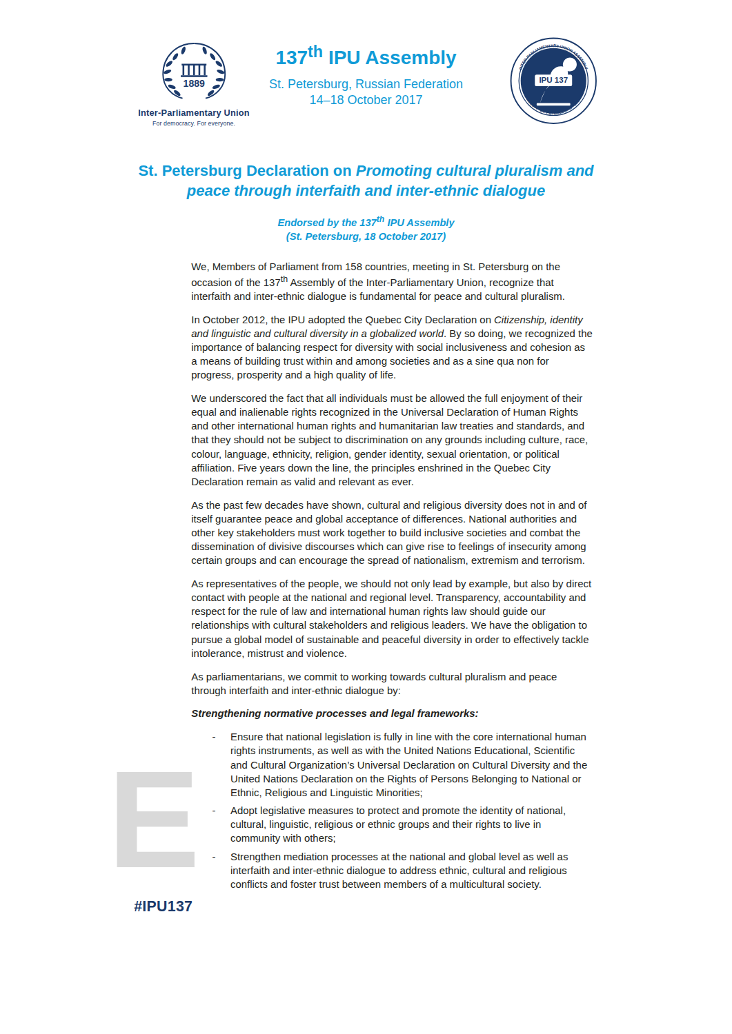1889
Inter-Parliamentary Union
For democracy. For everyone.
137th IPU Assembly
St. Petersburg, Russian Federation
14–18 October 2017
IPU 137 INTER-PARLIAMENTARY UNION ASSEMBLY RUSSIA · ST. PETERSBURG · 2017
St. Petersburg Declaration on Promoting cultural pluralism and peace through interfaith and inter-ethnic dialogue
Endorsed by the 137th IPU Assembly
(St. Petersburg, 18 October 2017)
We, Members of Parliament from 158 countries, meeting in St. Petersburg on the occasion of the 137th Assembly of the Inter-Parliamentary Union, recognize that interfaith and inter-ethnic dialogue is fundamental for peace and cultural pluralism.
In October 2012, the IPU adopted the Quebec City Declaration on Citizenship, identity and linguistic and cultural diversity in a globalized world. By so doing, we recognized the importance of balancing respect for diversity with social inclusiveness and cohesion as a means of building trust within and among societies and as a sine qua non for progress, prosperity and a high quality of life.
We underscored the fact that all individuals must be allowed the full enjoyment of their equal and inalienable rights recognized in the Universal Declaration of Human Rights and other international human rights and humanitarian law treaties and standards, and that they should not be subject to discrimination on any grounds including culture, race, colour, language, ethnicity, religion, gender identity, sexual orientation, or political affiliation. Five years down the line, the principles enshrined in the Quebec City Declaration remain as valid and relevant as ever.
As the past few decades have shown, cultural and religious diversity does not in and of itself guarantee peace and global acceptance of differences. National authorities and other key stakeholders must work together to build inclusive societies and combat the dissemination of divisive discourses which can give rise to feelings of insecurity among certain groups and can encourage the spread of nationalism, extremism and terrorism.
As representatives of the people, we should not only lead by example, but also by direct contact with people at the national and regional level. Transparency, accountability and respect for the rule of law and international human rights law should guide our relationships with cultural stakeholders and religious leaders. We have the obligation to pursue a global model of sustainable and peaceful diversity in order to effectively tackle intolerance, mistrust and violence.
As parliamentarians, we commit to working towards cultural pluralism and peace through interfaith and inter-ethnic dialogue by:
Strengthening normative processes and legal frameworks:
Ensure that national legislation is fully in line with the core international human rights instruments, as well as with the United Nations Educational, Scientific and Cultural Organization’s Universal Declaration on Cultural Diversity and the United Nations Declaration on the Rights of Persons Belonging to National or Ethnic, Religious and Linguistic Minorities;
Adopt legislative measures to protect and promote the identity of national, cultural, linguistic, religious or ethnic groups and their rights to live in community with others;
Strengthen mediation processes at the national and global level as well as interfaith and inter-ethnic dialogue to address ethnic, cultural and religious conflicts and foster trust between members of a multicultural society.
E
#IPU137